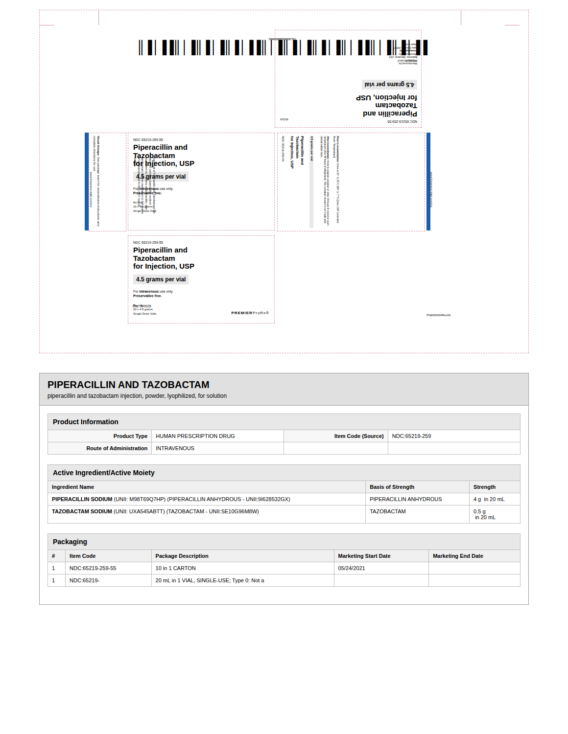▌▌│▌║▌│║▌▌│║▌│▌║▌│▌║▌│║▌▌│▌║▌│▌║▌│║▌▌│▌║
(01)20365162990256662
NDC 65219-259-55
Piperacillin and
Tazobactam
for Injection, USP
4.5 grams per vial
Manufactured for:
PREMIERProRx®
Baltimore, Maryland, USA
Manufactured by:
Fresenius Kabi
Lake Zurich, IL 60047
Made in Italy
451814
Usual dosage: See package insert for reconstitution instructions and complete directions for use.
NDC 65219-259-55
Piperacillin and
Tazobactam
for Injection, USP
4.5 grams per vial
For intravenous use only.
Preservative free.
Rx only
10 x 4.5 grams
Single-Dose Vials
NDC 65219-259-55
Piperacillin and
Tazobactam
for Injection, USP
4.5 grams per vial
Prior to reconstitution: Store at 20° to 25°C (68° to 77°F) [See USP Controlled Room Temperature].
After reconstitution: Store in original container or other 24 hours if stored at room temperature after 48 hours if refrigerated. The container closure is not made with natural rubber latex.
NDC 65219-259-55
Piperacillin and
Tazobactam
for Injection, USP
4.5 grams per vial
For intravenous use only.
Preservative free.
Rx only
10 x 4.5 grams
Single-Dose Vials
PREMIERProRx®
Each vial of Piperacillin and Tazobactam for Injection contains piperacillin sodium equivalent to 4 grams of piperacillin, and tazobactam sodium equivalent to 0.5 grams of tazobactam and 9 mEq (217 mg) of sodium.
Dia. 300025
PN#000004Rev00
www.fresenius-kabi.com/us
www.fresenius-kabi.com/us
PIPERACILLIN AND TAZOBACTAM
piperacillin and tazobactam injection, powder, lyophilized, for solution
Product Information
| Product Type | HUMAN PRESCRIPTION DRUG | Item Code (Source) | NDC:65219-259 |
| Route of Administration | INTRAVENOUS | | |
Active Ingredient/Active Moiety
| Ingredient Name | Basis of Strength | Strength |
| --- | --- | --- |
| PIPERACILLIN SODIUM (UNII: M98T69Q7HP) (PIPERACILLIN ANHYDROUS - UNII:9I628532GX) | PIPERACILLIN ANHYDROUS | 4 g in 20 mL |
| TAZOBACTAM SODIUM (UNII: UXA545ABTT) (TAZOBACTAM - UNII:SE10G96M8W) | TAZOBACTAM | 0.5 g in 20 mL |
Packaging
| # | Item Code | Package Description | Marketing Start Date | Marketing End Date |
| --- | --- | --- | --- | --- |
| 1 | NDC:65219-259-55 | 10 in 1 CARTON | 05/24/2021 | |
| 1 | NDC:65219- | 20 mL in 1 VIAL, SINGLE-USE; Type 0: Not a | | |